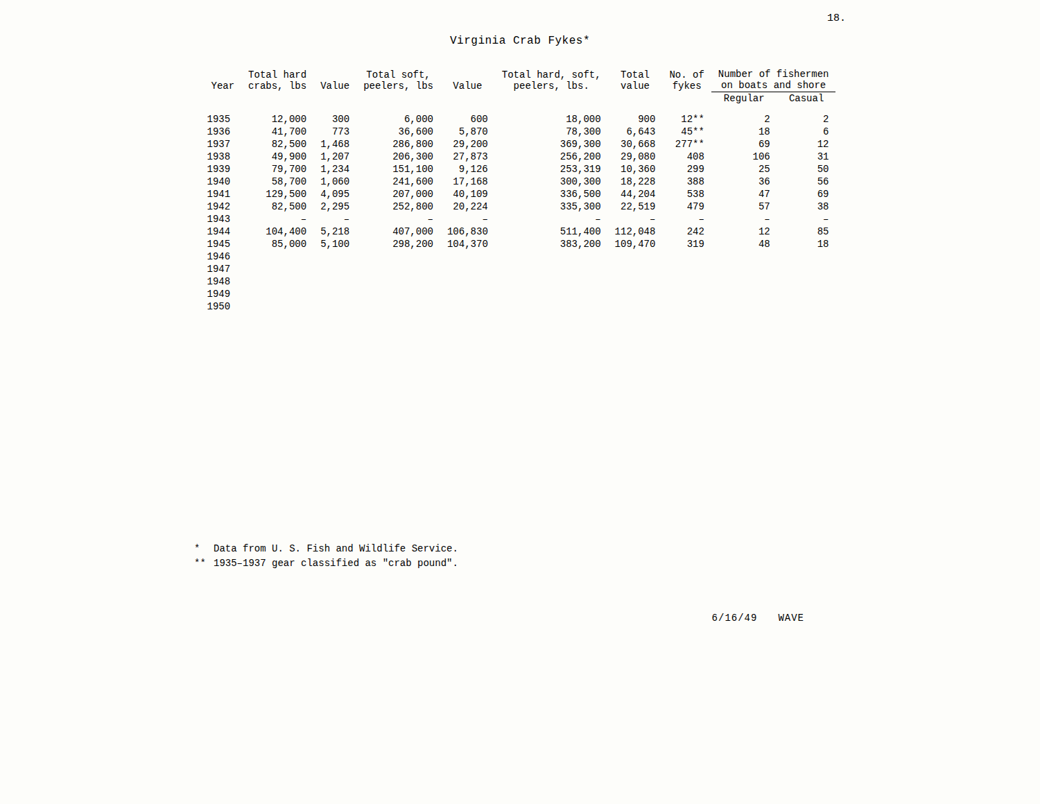18.
Virginia Crab Fykes*
| Year | Total hard crabs, lbs | Value | Total soft, peelers, lbs | Value | Total hard, soft, peelers, lbs. | Total value | No. of fykes | Number of fishermen on boats and shore |
| --- | --- | --- | --- | --- | --- | --- | --- | --- |
| | | | | | | | | Regular | Casual |
| 1935 | 12,000 | 300 | 6,000 | 600 | 18,000 | 900 | 12** | 2 | 2 |
| 1936 | 41,700 | 773 | 36,600 | 5,870 | 78,300 | 6,643 | 45** | 18 | 6 |
| 1937 | 82,500 | 1,468 | 286,800 | 29,200 | 369,300 | 30,668 | 277** | 69 | 12 |
| 1938 | 49,900 | 1,207 | 206,300 | 27,873 | 256,200 | 29,080 | 408 | 106 | 31 |
| 1939 | 79,700 | 1,234 | 151,100 | 9,126 | 253,319 | 10,360 | 299 | 25 | 50 |
| 1940 | 58,700 | 1,060 | 241,600 | 17,168 | 300,300 | 18,228 | 388 | 36 | 56 |
| 1941 | 129,500 | 4,095 | 207,000 | 40,109 | 336,500 | 44,204 | 538 | 47 | 69 |
| 1942 | 82,500 | 2,295 | 252,800 | 20,224 | 335,300 | 22,519 | 479 | 57 | 38 |
| 1943 | – | – | – | – | – | – | – | – | – |
| 1944 | 104,400 | 5,218 | 407,000 | 106,830 | 511,400 | 112,048 | 242 | 12 | 85 |
| 1945 | 85,000 | 5,100 | 298,200 | 104,370 | 383,200 | 109,470 | 319 | 48 | 18 |
| 1946 | |
| 1947 | |
| 1948 | |
| 1949 | |
| 1950 | |
*Data from U. S. Fish and Wildlife Service.
**1935–1937 gear classified as "crab pound".
6/16/49WAVE